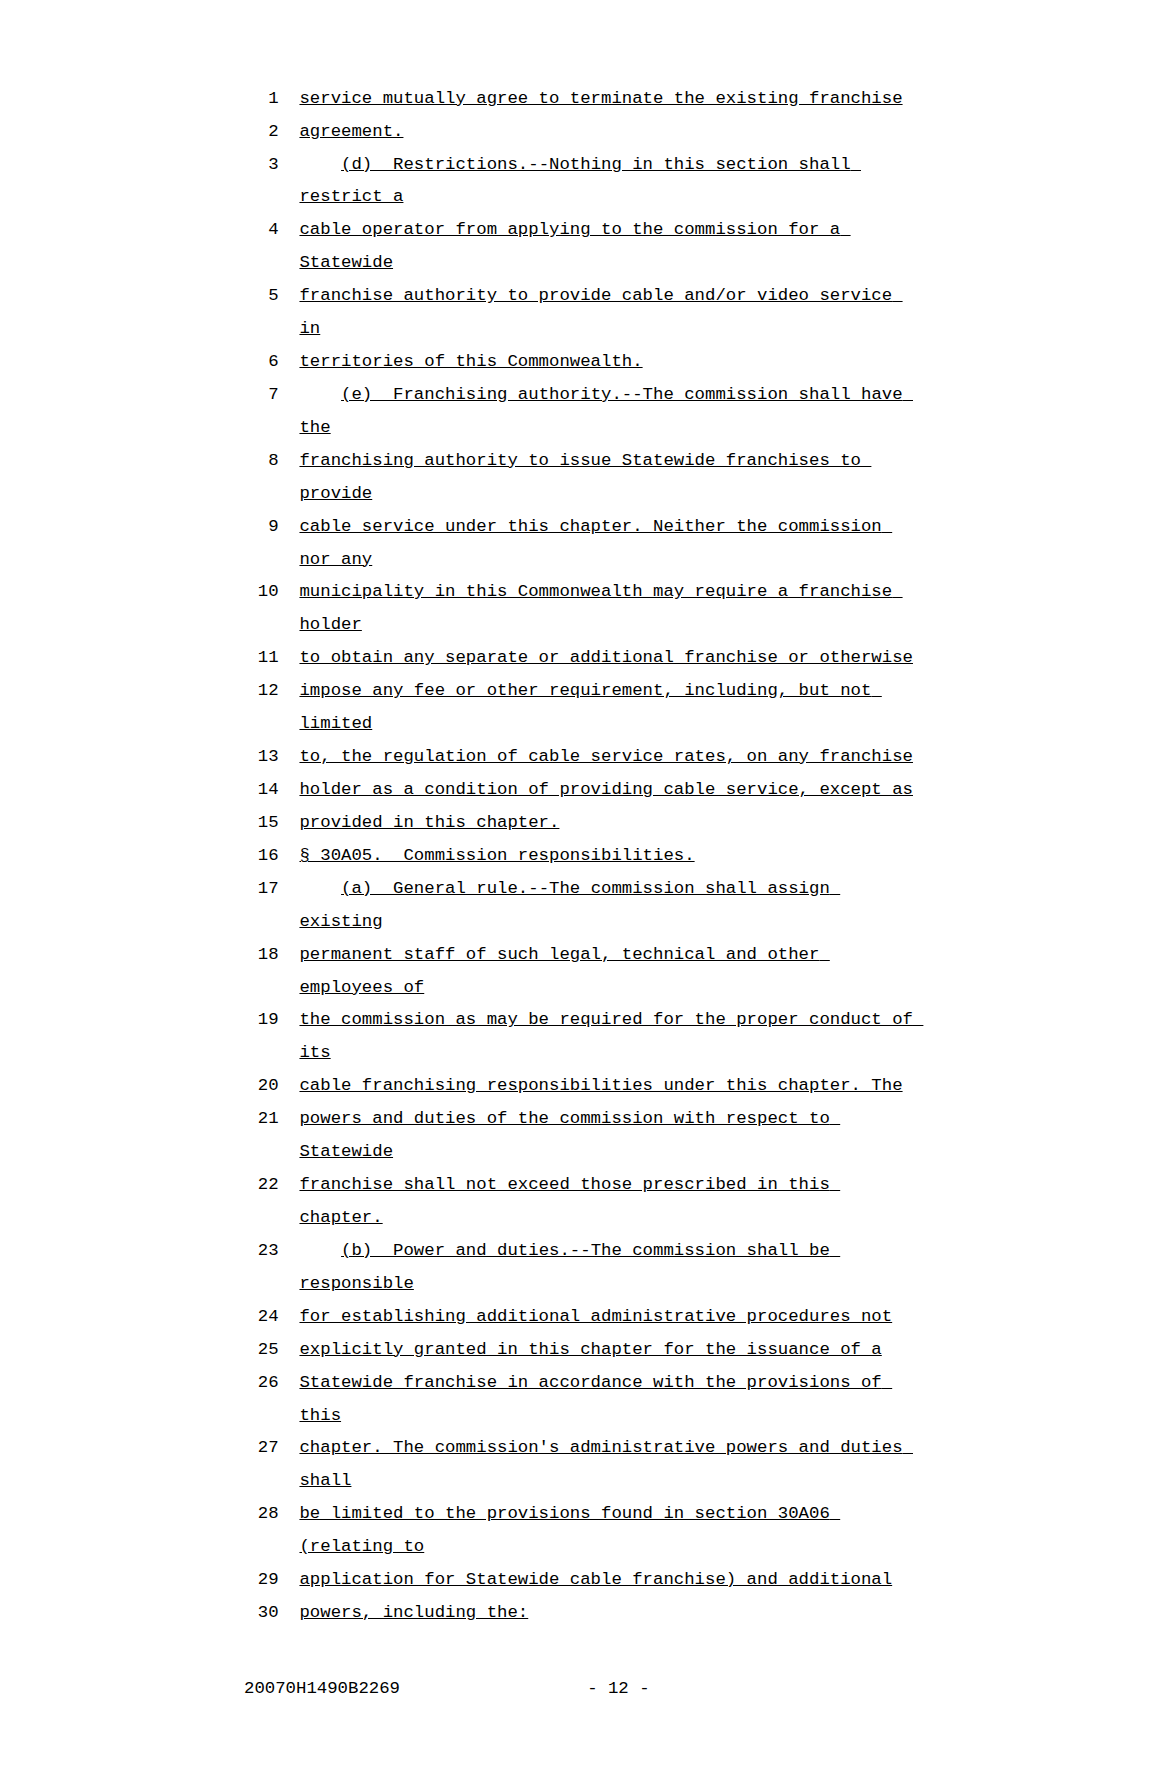service mutually agree to terminate the existing franchise
agreement.
(d) Restrictions.--Nothing in this section shall restrict a
cable operator from applying to the commission for a Statewide
franchise authority to provide cable and/or video service in
territories of this Commonwealth.
(e) Franchising authority.--The commission shall have the
franchising authority to issue Statewide franchises to provide
cable service under this chapter. Neither the commission nor any
municipality in this Commonwealth may require a franchise holder
to obtain any separate or additional franchise or otherwise
impose any fee or other requirement, including, but not limited
to, the regulation of cable service rates, on any franchise
holder as a condition of providing cable service, except as
provided in this chapter.
§ 30A05. Commission responsibilities.
(a) General rule.--The commission shall assign existing
permanent staff of such legal, technical and other employees of
the commission as may be required for the proper conduct of its
cable franchising responsibilities under this chapter. The
powers and duties of the commission with respect to Statewide
franchise shall not exceed those prescribed in this chapter.
(b) Power and duties.--The commission shall be responsible
for establishing additional administrative procedures not
explicitly granted in this chapter for the issuance of a
Statewide franchise in accordance with the provisions of this
chapter. The commission's administrative powers and duties shall
be limited to the provisions found in section 30A06 (relating to
application for Statewide cable franchise) and additional
powers, including the:
20070H1490B2269 - 12 -